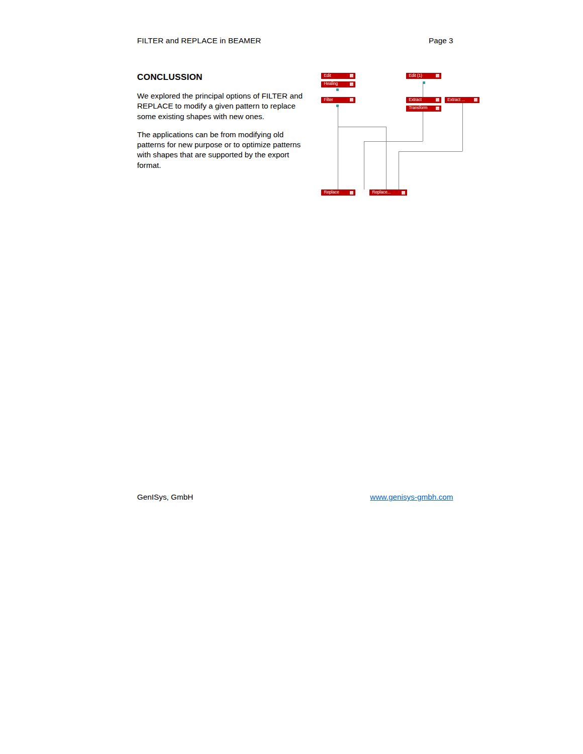FILTER and REPLACE in BEAMER
Page 3
CONCLUSSION
We explored the principal options of FILTER and REPLACE to modify a given pattern to replace some existing shapes with new ones.
The applications can be from modifying old patterns for new purpose or to optimize patterns with shapes that are supported by the export format.
Edit
Healing
Filter
Edit (1)
Extract
Extract ...
Transform
Replace
Replace...
GenISys, GmbH
www.genisys-gmbh.com